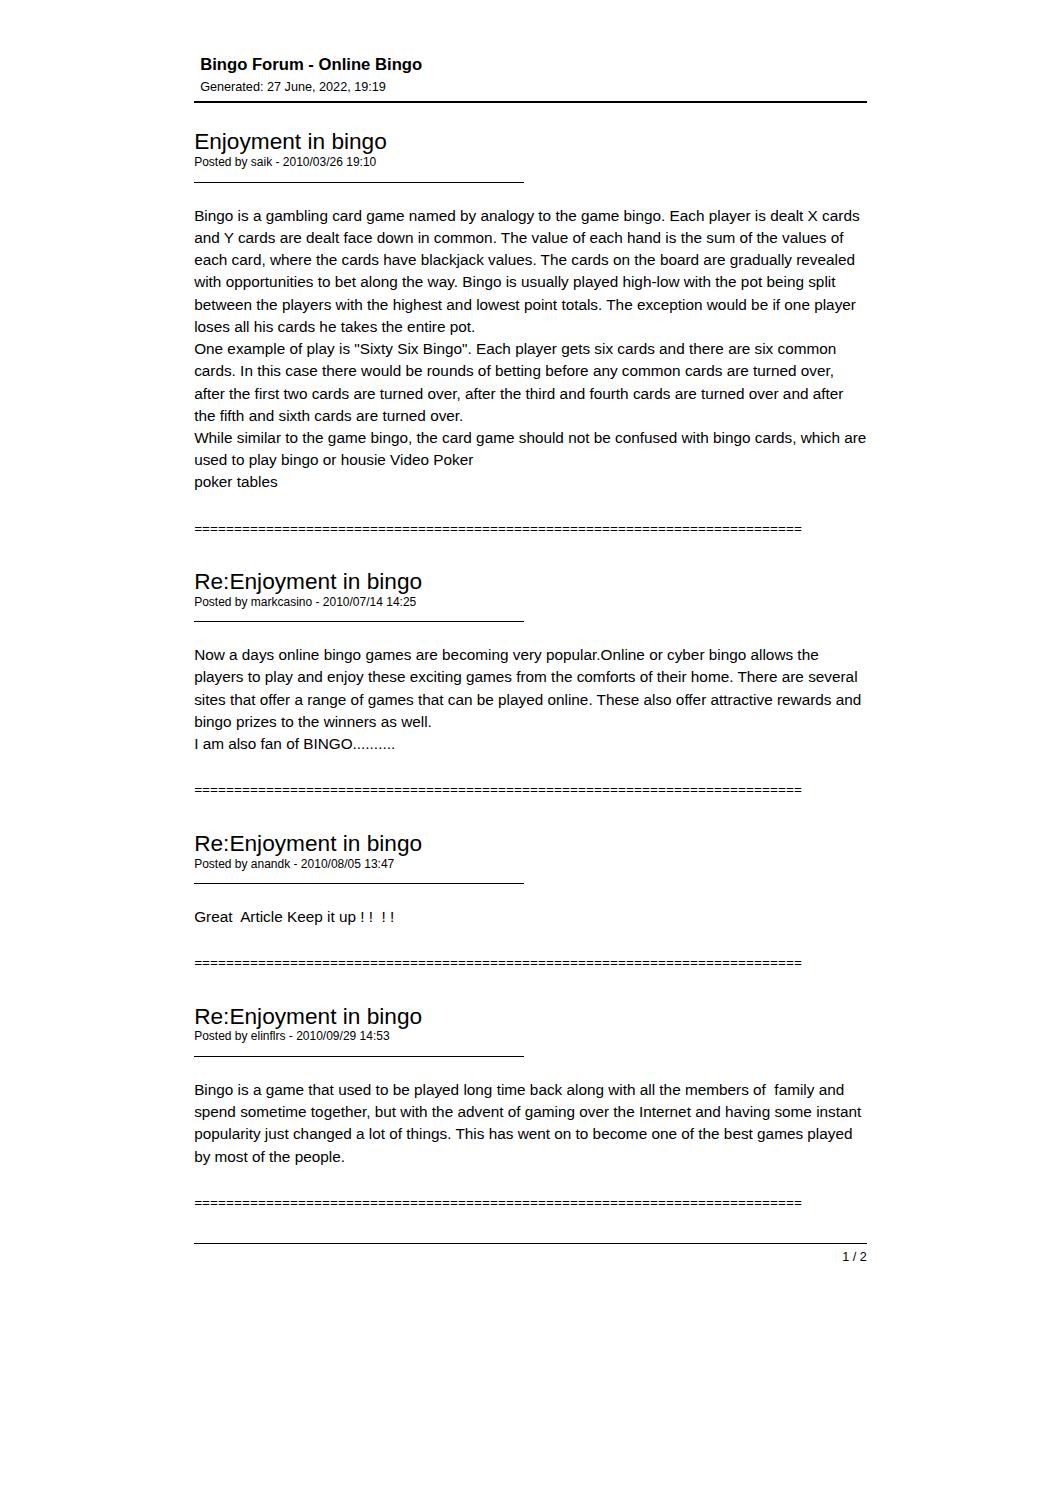Bingo Forum - Online Bingo
Generated: 27 June, 2022, 19:19
Enjoyment in bingo
Posted by saik - 2010/03/26 19:10
Bingo is a gambling card game named by analogy to the game bingo. Each player is dealt X cards and Y cards are dealt face down in common. The value of each hand is the sum of the values of each card, where the cards have blackjack values. The cards on the board are gradually revealed with opportunities to bet along the way. Bingo is usually played high-low with the pot being split between the players with the highest and lowest point totals. The exception would be if one player loses all his cards he takes the entire pot.
One example of play is "Sixty Six Bingo". Each player gets six cards and there are six common cards. In this case there would be rounds of betting before any common cards are turned over, after the first two cards are turned over, after the third and fourth cards are turned over and after the fifth and sixth cards are turned over.
While similar to the game bingo, the card game should not be confused with bingo cards, which are used to play bingo or housie Video Poker
poker tables
============================================================================
Re:Enjoyment in bingo
Posted by markcasino - 2010/07/14 14:25
Now a days online bingo games are becoming very popular.Online or cyber bingo allows the players to play and enjoy these exciting games from the comforts of their home. There are several sites that offer a range of games that can be played online. These also offer attractive rewards and bingo prizes to the winners as well.
I am also fan of BINGO..........
============================================================================
Re:Enjoyment in bingo
Posted by anandk - 2010/08/05 13:47
Great Article Keep it up ! ! ! !
============================================================================
Re:Enjoyment in bingo
Posted by elinflrs - 2010/09/29 14:53
Bingo is a game that used to be played long time back along with all the members of family and spend sometime together, but with the advent of gaming over the Internet and having some instant popularity just changed a lot of things. This has went on to become one of the best games played by most of the people.
============================================================================
1 / 2